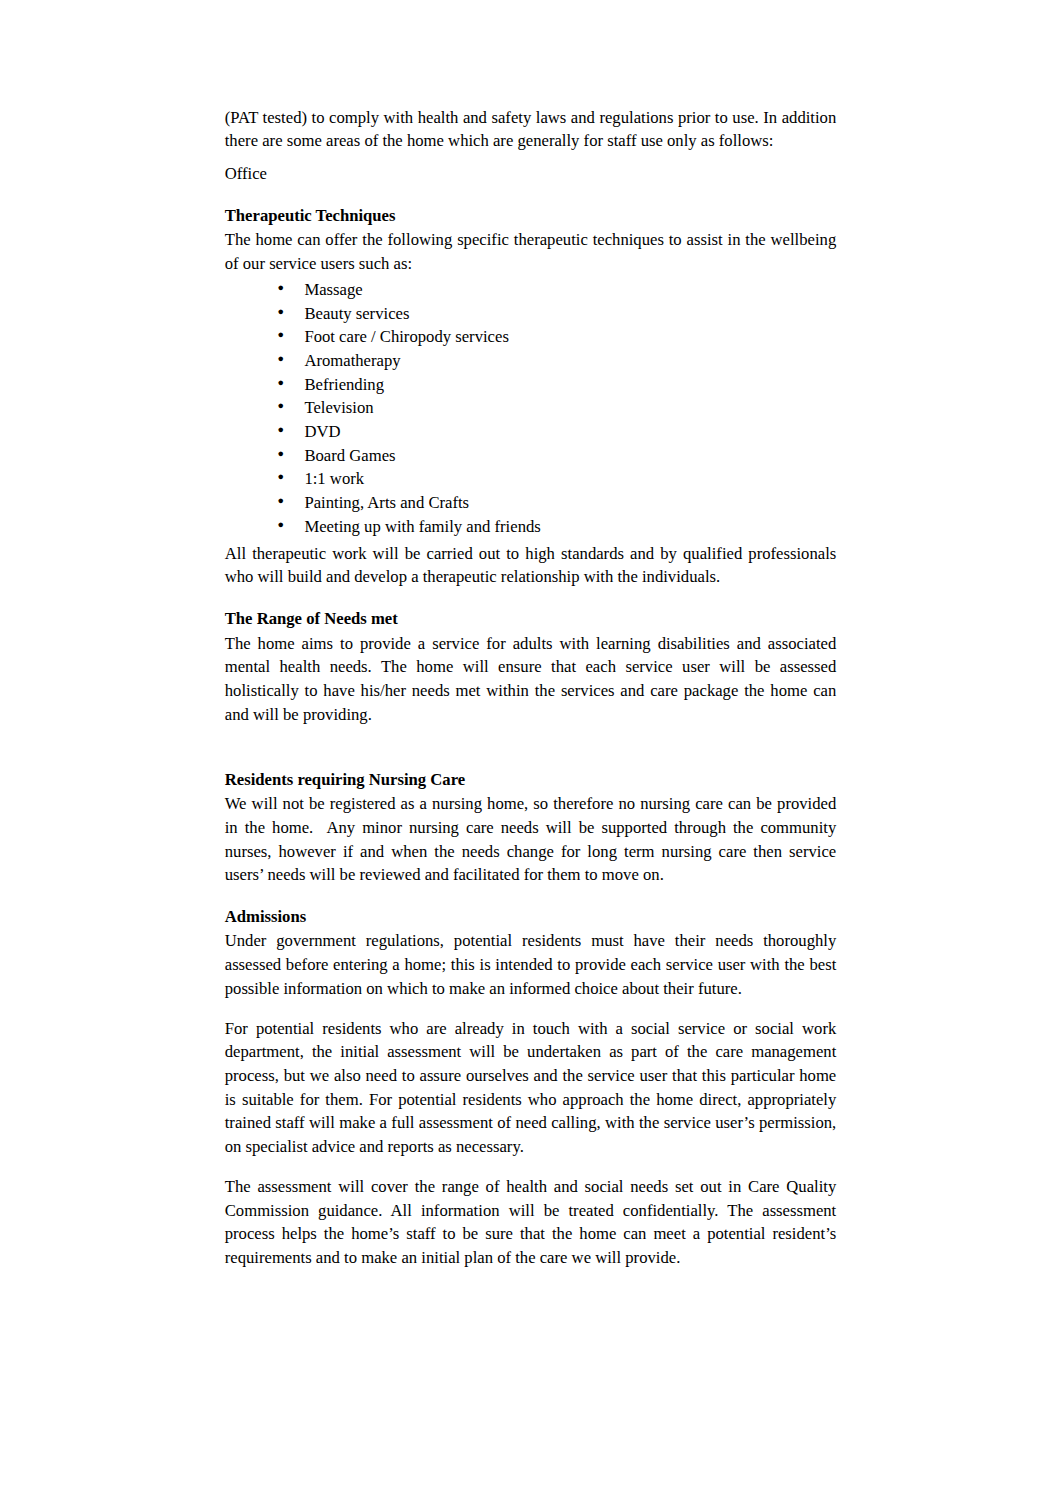(PAT tested) to comply with health and safety laws and regulations prior to use. In addition there are some areas of the home which are generally for staff use only as follows:
Office
Therapeutic Techniques
The home can offer the following specific therapeutic techniques to assist in the wellbeing of our service users such as:
Massage
Beauty services
Foot care / Chiropody services
Aromatherapy
Befriending
Television
DVD
Board Games
1:1 work
Painting, Arts and Crafts
Meeting up with family and friends
All therapeutic work will be carried out to high standards and by qualified professionals who will build and develop a therapeutic relationship with the individuals.
The Range of Needs met
The home aims to provide a service for adults with learning disabilities and associated mental health needs. The home will ensure that each service user will be assessed holistically to have his/her needs met within the services and care package the home can and will be providing.
Residents requiring Nursing Care
We will not be registered as a nursing home, so therefore no nursing care can be provided in the home. Any minor nursing care needs will be supported through the community nurses, however if and when the needs change for long term nursing care then service users’ needs will be reviewed and facilitated for them to move on.
Admissions
Under government regulations, potential residents must have their needs thoroughly assessed before entering a home; this is intended to provide each service user with the best possible information on which to make an informed choice about their future.
For potential residents who are already in touch with a social service or social work department, the initial assessment will be undertaken as part of the care management process, but we also need to assure ourselves and the service user that this particular home is suitable for them. For potential residents who approach the home direct, appropriately trained staff will make a full assessment of need calling, with the service user’s permission, on specialist advice and reports as necessary.
The assessment will cover the range of health and social needs set out in Care Quality Commission guidance. All information will be treated confidentially. The assessment process helps the home’s staff to be sure that the home can meet a potential resident’s requirements and to make an initial plan of the care we will provide.